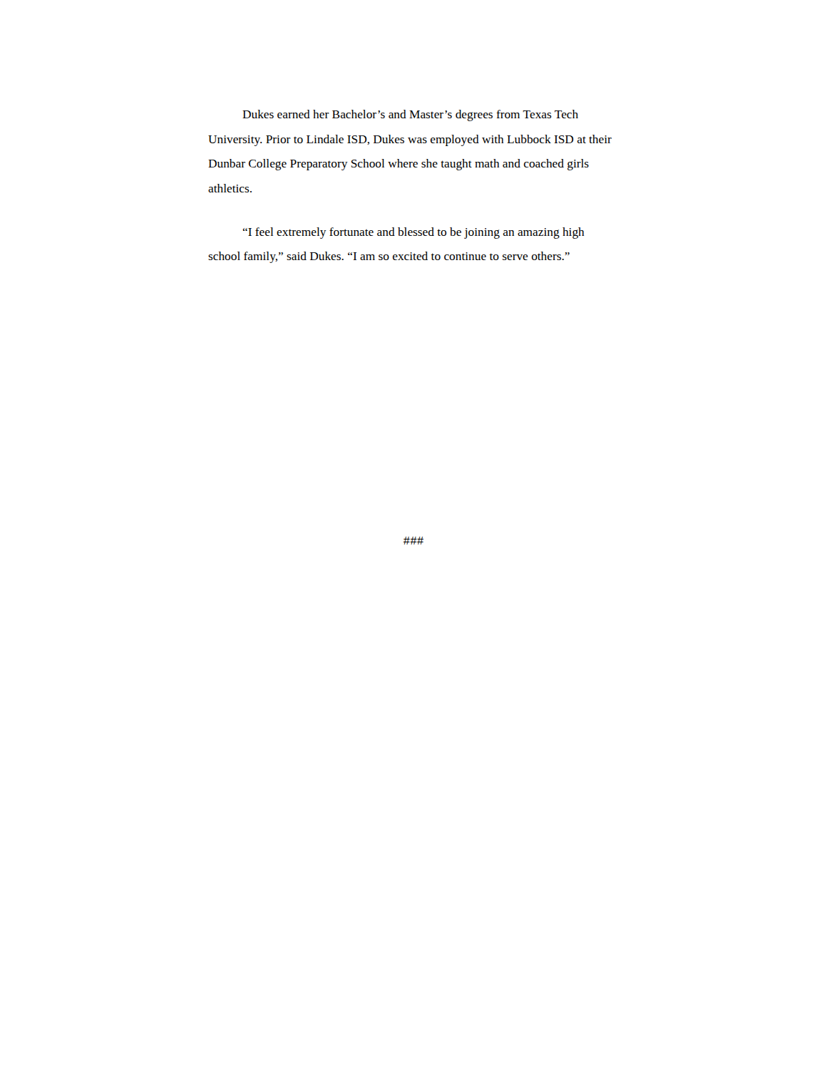Dukes earned her Bachelor’s and Master’s degrees from Texas Tech University. Prior to Lindale ISD, Dukes was employed with Lubbock ISD at their Dunbar College Preparatory School where she taught math and coached girls athletics.
“I feel extremely fortunate and blessed to be joining an amazing high school family,” said Dukes. “I am so excited to continue to serve others.”
###